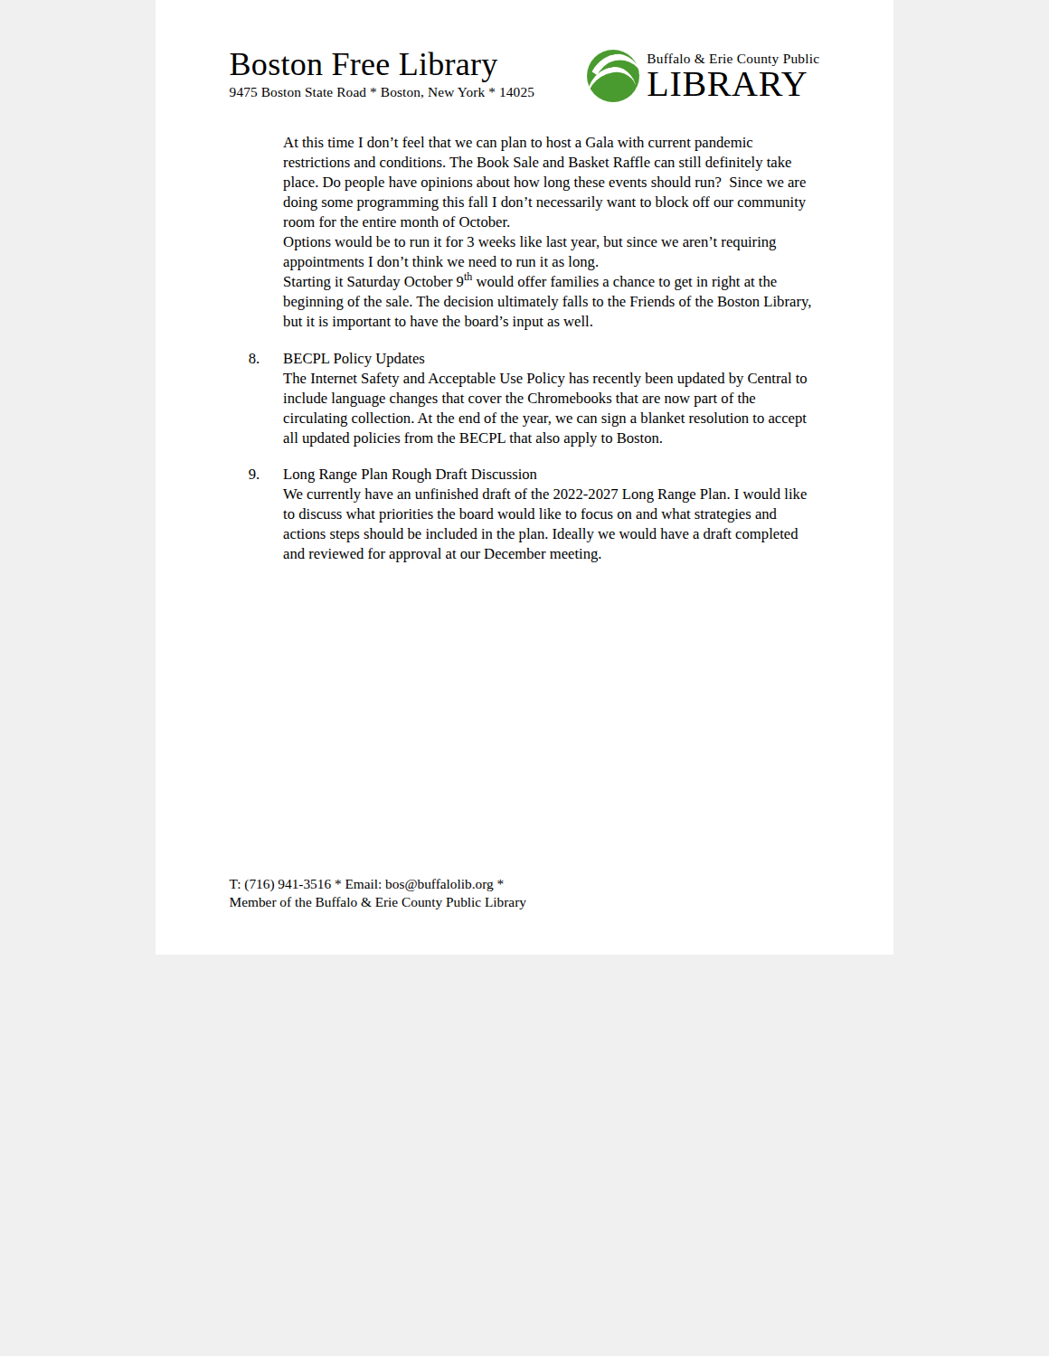Boston Free Library
9475 Boston State Road * Boston, New York * 14025
Buffalo & Erie County Public LIBRARY
At this time I don’t feel that we can plan to host a Gala with current pandemic restrictions and conditions. The Book Sale and Basket Raffle can still definitely take place. Do people have opinions about how long these events should run? Since we are doing some programming this fall I don’t necessarily want to block off our community room for the entire month of October.
Options would be to run it for 3 weeks like last year, but since we aren’t requiring appointments I don’t think we need to run it as long.
Starting it Saturday October 9th would offer families a chance to get in right at the beginning of the sale. The decision ultimately falls to the Friends of the Boston Library, but it is important to have the board’s input as well.
8.
BECPL Policy Updates
The Internet Safety and Acceptable Use Policy has recently been updated by Central to include language changes that cover the Chromebooks that are now part of the circulating collection. At the end of the year, we can sign a blanket resolution to accept all updated policies from the BECPL that also apply to Boston.
9.
Long Range Plan Rough Draft Discussion
We currently have an unfinished draft of the 2022-2027 Long Range Plan. I would like to discuss what priorities the board would like to focus on and what strategies and actions steps should be included in the plan. Ideally we would have a draft completed and reviewed for approval at our December meeting.
T: (716) 941-3516 * Email: bos@buffalolib.org *
Member of the Buffalo & Erie County Public Library